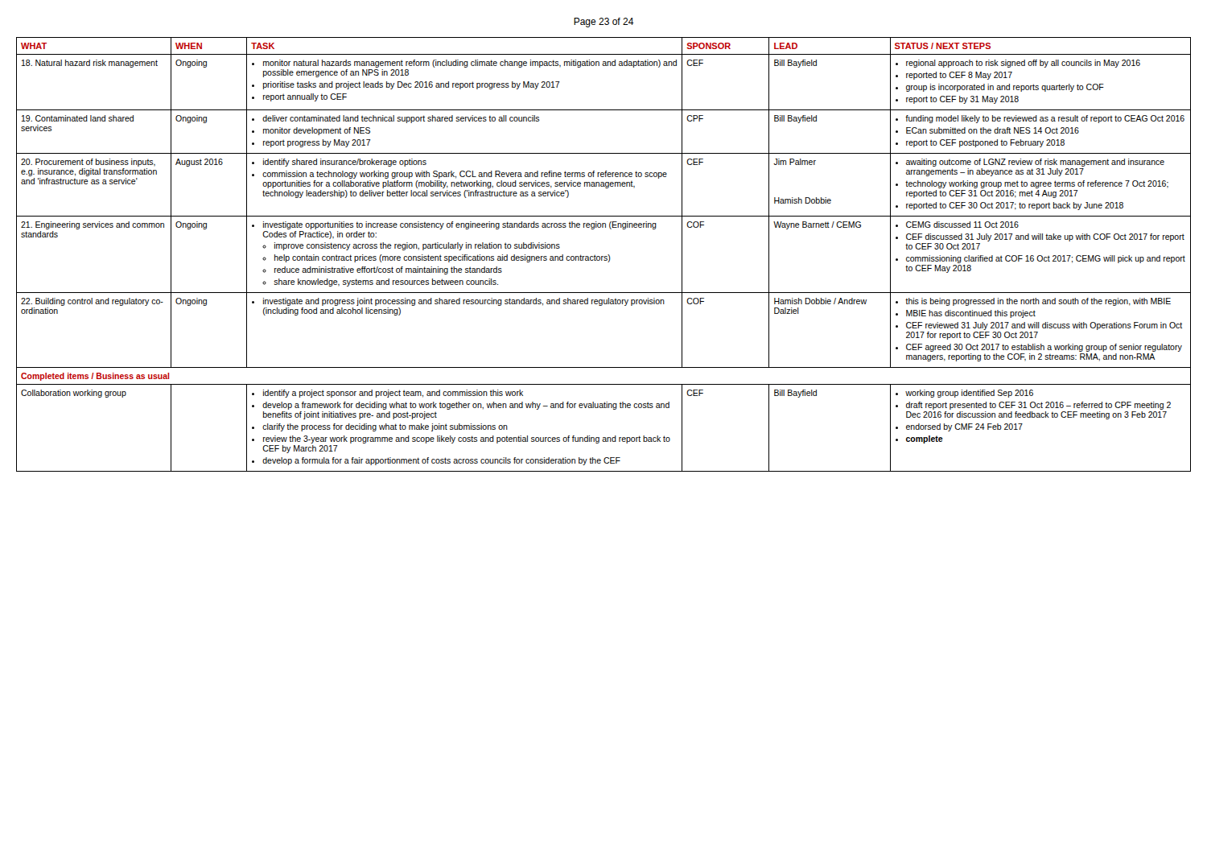Page 23 of 24
| WHAT | WHEN | TASK | SPONSOR | LEAD | STATUS / NEXT STEPS |
| --- | --- | --- | --- | --- | --- |
| 18. Natural hazard risk management | Ongoing | monitor natural hazards management reform (including climate change impacts, mitigation and adaptation) and possible emergence of an NPS in 2018 prioritise tasks and project leads by Dec 2016 and report progress by May 2017 report annually to CEF | CEF | Bill Bayfield | regional approach to risk signed off by all councils in May 2016 reported to CEF 8 May 2017 group is incorporated in and reports quarterly to COF report to CEF by 31 May 2018 |
| 19. Contaminated land shared services | Ongoing | deliver contaminated land technical support shared services to all councils monitor development of NES report progress by May 2017 | CPF | Bill Bayfield | funding model likely to be reviewed as a result of report to CEAG Oct 2016 ECan submitted on the draft NES 14 Oct 2016 report to CEF postponed to February 2018 |
| 20. Procurement of business inputs, e.g. insurance, digital transformation and 'infrastructure as a service' | August 2016 | identify shared insurance/brokerage options commission a technology working group with Spark, CCL and Revera and refine terms of reference to scope opportunities for a collaborative platform (mobility, networking, cloud services, service management, technology leadership) to deliver better local services ('infrastructure as a service') | CEF | Jim Palmer Hamish Dobbie | awaiting outcome of LGNZ review of risk management and insurance arrangements – in abeyance as at 31 July 2017 technology working group met to agree terms of reference 7 Oct 2016; reported to CEF 31 Oct 2016; met 4 Aug 2017 reported to CEF 30 Oct 2017; to report back by June 2018 |
| 21. Engineering services and common standards | Ongoing | investigate opportunities to increase consistency of engineering standards across the region (Engineering Codes of Practice), in order to: improve consistency across the region, particularly in relation to subdivisions help contain contract prices (more consistent specifications aid designers and contractors) reduce administrative effort/cost of maintaining the standards share knowledge, systems and resources between councils. | COF | Wayne Barnett / CEMG | CEMG discussed 11 Oct 2016 CEF discussed 31 July 2017 and will take up with COF Oct 2017 for report to CEF 30 Oct 2017 commissioning clarified at COF 16 Oct 2017; CEMG will pick up and report to CEF May 2018 |
| 22. Building control and regulatory co-ordination | Ongoing | investigate and progress joint processing and shared resourcing standards, and shared regulatory provision (including food and alcohol licensing) | COF | Hamish Dobbie / Andrew Dalziel | this is being progressed in the north and south of the region, with MBIE MBIE has discontinued this project CEF reviewed 31 July 2017 and will discuss with Operations Forum in Oct 2017 for report to CEF 30 Oct 2017 CEF agreed 30 Oct 2017 to establish a working group of senior regulatory managers, reporting to the COF, in 2 streams: RMA, and non-RMA |
| Completed items / Business as usual |
| Collaboration working group | | identify a project sponsor and project team, and commission this work develop a framework for deciding what to work together on, when and why – and for evaluating the costs and benefits of joint initiatives pre- and post-project clarify the process for deciding what to make joint submissions on review the 3-year work programme and scope likely costs and potential sources of funding and report back to CEF by March 2017 develop a formula for a fair apportionment of costs across councils for consideration by the CEF | CEF | Bill Bayfield | working group identified Sep 2016 draft report presented to CEF 31 Oct 2016 – referred to CPF meeting 2 Dec 2016 for discussion and feedback to CEF meeting on 3 Feb 2017 endorsed by CMF 24 Feb 2017 complete |